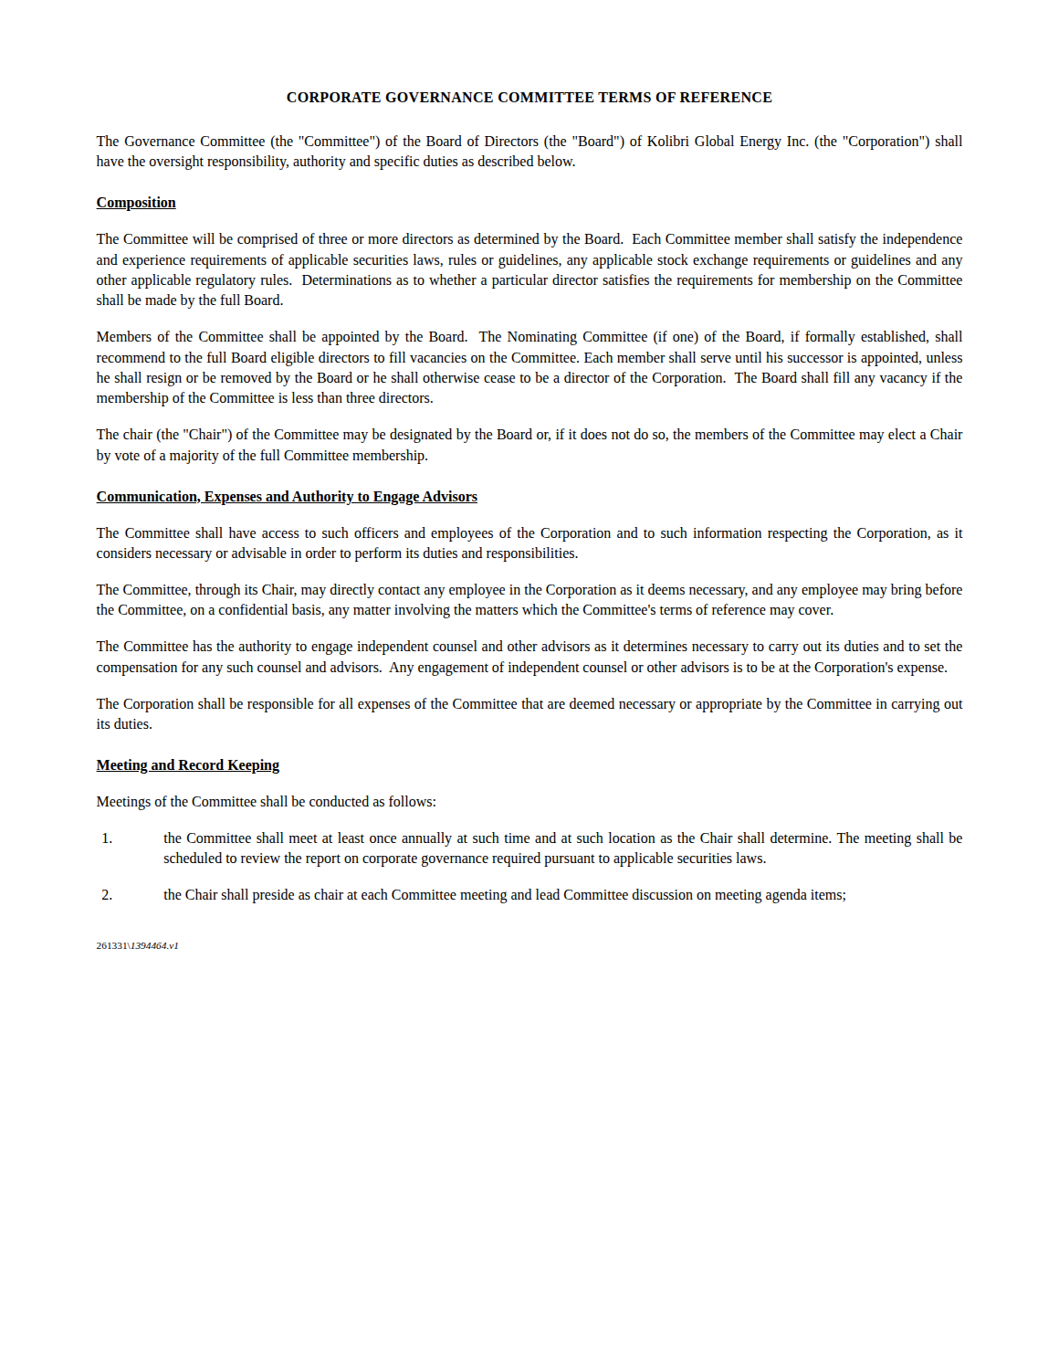CORPORATE GOVERNANCE COMMITTEE TERMS OF REFERENCE
The Governance Committee (the "Committee") of the Board of Directors (the "Board") of Kolibri Global Energy Inc. (the "Corporation") shall have the oversight responsibility, authority and specific duties as described below.
Composition
The Committee will be comprised of three or more directors as determined by the Board. Each Committee member shall satisfy the independence and experience requirements of applicable securities laws, rules or guidelines, any applicable stock exchange requirements or guidelines and any other applicable regulatory rules. Determinations as to whether a particular director satisfies the requirements for membership on the Committee shall be made by the full Board.
Members of the Committee shall be appointed by the Board. The Nominating Committee (if one) of the Board, if formally established, shall recommend to the full Board eligible directors to fill vacancies on the Committee. Each member shall serve until his successor is appointed, unless he shall resign or be removed by the Board or he shall otherwise cease to be a director of the Corporation. The Board shall fill any vacancy if the membership of the Committee is less than three directors.
The chair (the "Chair") of the Committee may be designated by the Board or, if it does not do so, the members of the Committee may elect a Chair by vote of a majority of the full Committee membership.
Communication, Expenses and Authority to Engage Advisors
The Committee shall have access to such officers and employees of the Corporation and to such information respecting the Corporation, as it considers necessary or advisable in order to perform its duties and responsibilities.
The Committee, through its Chair, may directly contact any employee in the Corporation as it deems necessary, and any employee may bring before the Committee, on a confidential basis, any matter involving the matters which the Committee's terms of reference may cover.
The Committee has the authority to engage independent counsel and other advisors as it determines necessary to carry out its duties and to set the compensation for any such counsel and advisors. Any engagement of independent counsel or other advisors is to be at the Corporation's expense.
The Corporation shall be responsible for all expenses of the Committee that are deemed necessary or appropriate by the Committee in carrying out its duties.
Meeting and Record Keeping
Meetings of the Committee shall be conducted as follows:
the Committee shall meet at least once annually at such time and at such location as the Chair shall determine. The meeting shall be scheduled to review the report on corporate governance required pursuant to applicable securities laws.
the Chair shall preside as chair at each Committee meeting and lead Committee discussion on meeting agenda items;
261331\1394464.v1